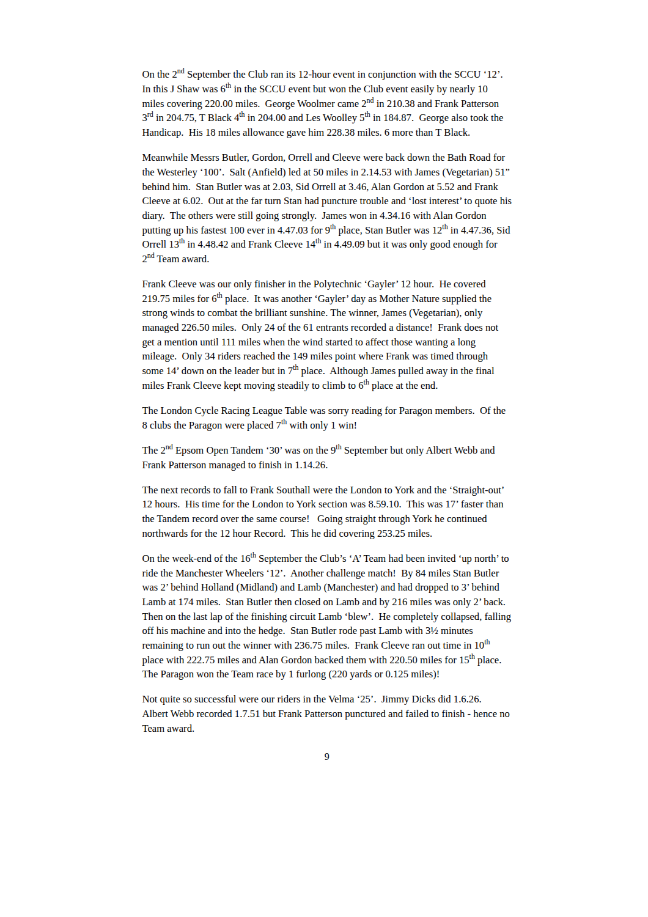On the 2nd September the Club ran its 12-hour event in conjunction with the SCCU ‘12’. In this J Shaw was 6th in the SCCU event but won the Club event easily by nearly 10 miles covering 220.00 miles. George Woolmer came 2nd in 210.38 and Frank Patterson 3rd in 204.75, T Black 4th in 204.00 and Les Woolley 5th in 184.87. George also took the Handicap. His 18 miles allowance gave him 228.38 miles. 6 more than T Black.
Meanwhile Messrs Butler, Gordon, Orrell and Cleeve were back down the Bath Road for the Westerley ‘100’. Salt (Anfield) led at 50 miles in 2.14.53 with James (Vegetarian) 51” behind him. Stan Butler was at 2.03, Sid Orrell at 3.46, Alan Gordon at 5.52 and Frank Cleeve at 6.02. Out at the far turn Stan had puncture trouble and ‘lost interest’ to quote his diary. The others were still going strongly. James won in 4.34.16 with Alan Gordon putting up his fastest 100 ever in 4.47.03 for 9th place, Stan Butler was 12th in 4.47.36, Sid Orrell 13th in 4.48.42 and Frank Cleeve 14th in 4.49.09 but it was only good enough for 2nd Team award.
Frank Cleeve was our only finisher in the Polytechnic ‘Gayler’ 12 hour. He covered 219.75 miles for 6th place. It was another ‘Gayler’ day as Mother Nature supplied the strong winds to combat the brilliant sunshine. The winner, James (Vegetarian), only managed 226.50 miles. Only 24 of the 61 entrants recorded a distance! Frank does not get a mention until 111 miles when the wind started to affect those wanting a long mileage. Only 34 riders reached the 149 miles point where Frank was timed through some 14’ down on the leader but in 7th place. Although James pulled away in the final miles Frank Cleeve kept moving steadily to climb to 6th place at the end.
The London Cycle Racing League Table was sorry reading for Paragon members. Of the 8 clubs the Paragon were placed 7th with only 1 win!
The 2nd Epsom Open Tandem ‘30’ was on the 9th September but only Albert Webb and Frank Patterson managed to finish in 1.14.26.
The next records to fall to Frank Southall were the London to York and the ‘Straight-out’ 12 hours. His time for the London to York section was 8.59.10. This was 17’ faster than the Tandem record over the same course! Going straight through York he continued northwards for the 12 hour Record. This he did covering 253.25 miles.
On the week-end of the 16th September the Club’s ‘A’ Team had been invited ‘up north’ to ride the Manchester Wheelers ‘12’. Another challenge match! By 84 miles Stan Butler was 2’ behind Holland (Midland) and Lamb (Manchester) and had dropped to 3’ behind Lamb at 174 miles. Stan Butler then closed on Lamb and by 216 miles was only 2’ back. Then on the last lap of the finishing circuit Lamb ‘blew’. He completely collapsed, falling off his machine and into the hedge. Stan Butler rode past Lamb with 3½ minutes remaining to run out the winner with 236.75 miles. Frank Cleeve ran out time in 10th place with 222.75 miles and Alan Gordon backed them with 220.50 miles for 15th place. The Paragon won the Team race by 1 furlong (220 yards or 0.125 miles)!
Not quite so successful were our riders in the Velma ‘25’. Jimmy Dicks did 1.6.26. Albert Webb recorded 1.7.51 but Frank Patterson punctured and failed to finish - hence no Team award.
9